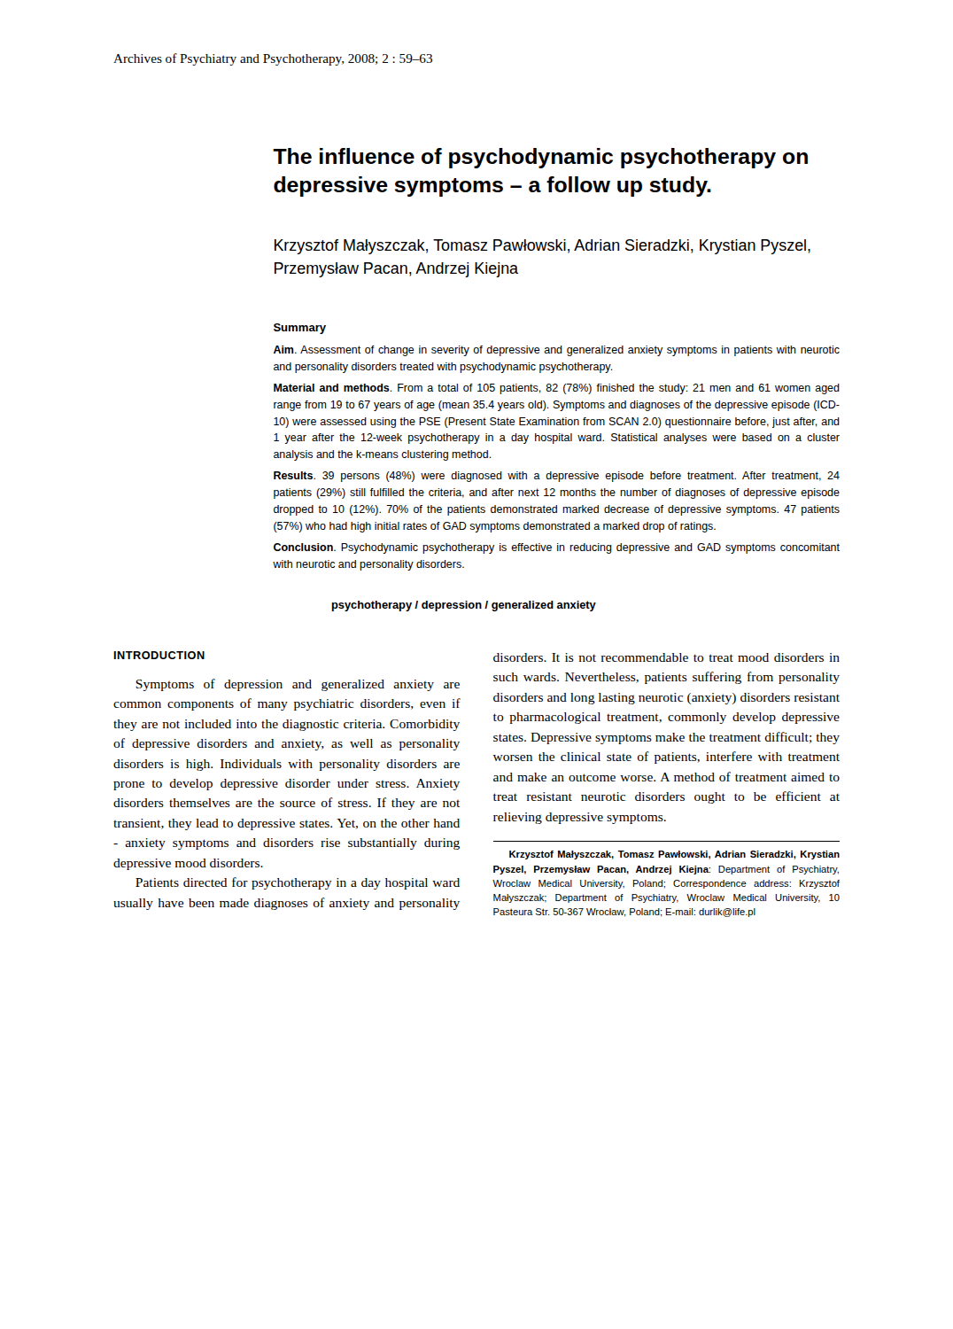Archives of Psychiatry and Psychotherapy, 2008; 2 : 59–63
The influence of psychodynamic psychotherapy on depressive symptoms – a follow up study.
Krzysztof Małyszczak, Tomasz Pawłowski, Adrian Sieradzki, Krystian Pyszel, Przemysław Pacan, Andrzej Kiejna
Summary
Aim. Assessment of change in severity of depressive and generalized anxiety symptoms in patients with neurotic and personality disorders treated with psychodynamic psychotherapy.
Material and methods. From a total of 105 patients, 82 (78%) finished the study: 21 men and 61 women aged range from 19 to 67 years of age (mean 35.4 years old). Symptoms and diagnoses of the depressive episode (ICD-10) were assessed using the PSE (Present State Examination from SCAN 2.0) questionnaire before, just after, and 1 year after the 12-week psychotherapy in a day hospital ward. Statistical analyses were based on a cluster analysis and the k-means clustering method.
Results. 39 persons (48%) were diagnosed with a depressive episode before treatment. After treatment, 24 patients (29%) still fulfilled the criteria, and after next 12 months the number of diagnoses of depressive episode dropped to 10 (12%). 70% of the patients demonstrated marked decrease of depressive symptoms. 47 patients (57%) who had high initial rates of GAD symptoms demonstrated a marked drop of ratings.
Conclusion. Psychodynamic psychotherapy is effective in reducing depressive and GAD symptoms concomitant with neurotic and personality disorders.
psychotherapy / depression / generalized anxiety
INTRODUCTION
Symptoms of depression and generalized anxiety are common components of many psychiatric disorders, even if they are not included into the diagnostic criteria. Comorbidity of depressive disorders and anxiety, as well as personality disorders is high. Individuals with personality disorders are prone to develop depressive disorder under stress. Anxiety disorders themselves are the source of stress. If they are not transient, they lead to depressive states. Yet, on the other hand - anxiety symptoms and disorders rise substantially during depressive mood disorders.
Patients directed for psychotherapy in a day hospital ward usually have been made diagnoses of anxiety and personality disorders. It is not recommendable to treat mood disorders in such wards. Nevertheless, patients suffering from personality disorders and long lasting neurotic (anxiety) disorders resistant to pharmacological treatment, commonly develop depressive states. Depressive symptoms make the treatment difficult; they worsen the clinical state of patients, interfere with treatment and make an outcome worse. A method of treatment aimed to treat resistant neurotic disorders ought to be efficient at relieving depressive symptoms.
Krzysztof Małyszczak, Tomasz Pawłowski, Adrian Sieradzki, Krystian Pyszel, Przemysław Pacan, Andrzej Kiejna: Department of Psychiatry, Wroclaw Medical University, Poland; Correspondence address: Krzysztof Małyszczak; Department of Psychiatry, Wroclaw Medical University, 10 Pasteura Str. 50-367 Wrocław, Poland; E-mail: durlik@life.pl